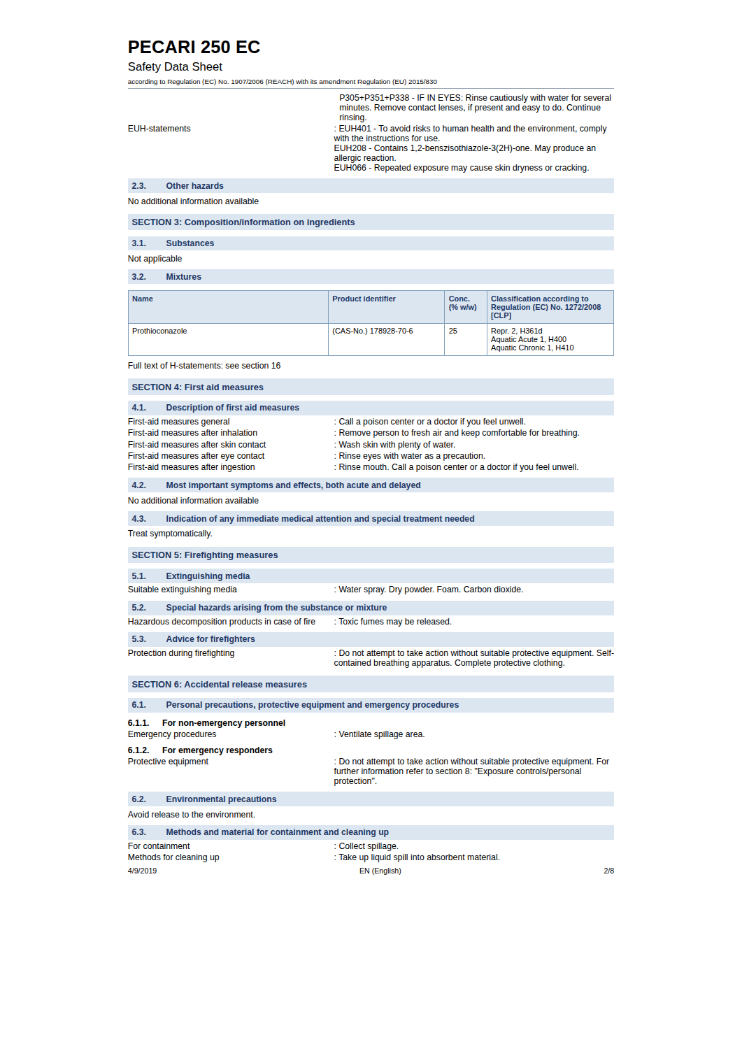PECARI 250 EC
Safety Data Sheet
according to Regulation (EC) No. 1907/2006 (REACH) with its amendment Regulation (EU) 2015/830
P305+P351+P338 - IF IN EYES: Rinse cautiously with water for several minutes. Remove contact lenses, if present and easy to do. Continue rinsing.
EUH-statements
EUH401 - To avoid risks to human health and the environment, comply with the instructions for use.
EUH208 - Contains 1,2-benszisothiazole-3(2H)-one. May produce an allergic reaction.
EUH066 - Repeated exposure may cause skin dryness or cracking.
2.3. Other hazards
No additional information available
SECTION 3: Composition/information on ingredients
3.1. Substances
Not applicable
3.2. Mixtures
| Name | Product identifier | Conc. (% w/w) | Classification according to Regulation (EC) No. 1272/2008 [CLP] |
| --- | --- | --- | --- |
| Prothioconazole | (CAS-No.) 178928-70-6 | 25 | Repr. 2, H361d Aquatic Acute 1, H400 Aquatic Chronic 1, H410 |
Full text of H-statements: see section 16
SECTION 4: First aid measures
4.1. Description of first aid measures
First-aid measures general
Call a poison center or a doctor if you feel unwell.
First-aid measures after inhalation
Remove person to fresh air and keep comfortable for breathing.
First-aid measures after skin contact
Wash skin with plenty of water.
First-aid measures after eye contact
Rinse eyes with water as a precaution.
First-aid measures after ingestion
Rinse mouth. Call a poison center or a doctor if you feel unwell.
4.2. Most important symptoms and effects, both acute and delayed
No additional information available
4.3. Indication of any immediate medical attention and special treatment needed
Treat symptomatically.
SECTION 5: Firefighting measures
5.1. Extinguishing media
Suitable extinguishing media
Water spray. Dry powder. Foam. Carbon dioxide.
5.2. Special hazards arising from the substance or mixture
Hazardous decomposition products in case of fire
Toxic fumes may be released.
5.3. Advice for firefighters
Protection during firefighting
Do not attempt to take action without suitable protective equipment. Self-contained breathing apparatus. Complete protective clothing.
SECTION 6: Accidental release measures
6.1. Personal precautions, protective equipment and emergency procedures
6.1.1. For non-emergency personnel
Emergency procedures
Ventilate spillage area.
6.1.2. For emergency responders
Protective equipment
Do not attempt to take action without suitable protective equipment. For further information refer to section 8: "Exposure controls/personal protection".
6.2. Environmental precautions
Avoid release to the environment.
6.3. Methods and material for containment and cleaning up
For containment
Collect spillage.
Methods for cleaning up
Take up liquid spill into absorbent material.
4/9/2019
EN (English)
2/8